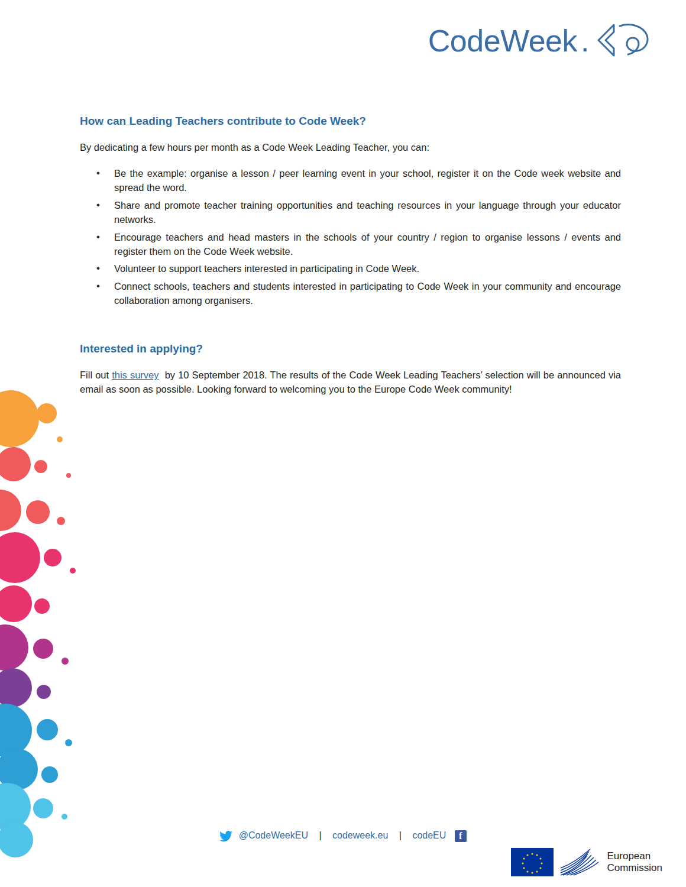CodeWeek.
How can Leading Teachers contribute to Code Week?
By dedicating a few hours per month as a Code Week Leading Teacher, you can:
Be the example: organise a lesson / peer learning event in your school, register it on the Code week website and spread the word.
Share and promote teacher training opportunities and teaching resources in your language through your educator networks.
Encourage teachers and head masters in the schools of your country / region to organise lessons / events and register them on the Code Week website.
Volunteer to support teachers interested in participating in Code Week.
Connect schools, teachers and students interested in participating to Code Week in your community and encourage collaboration among organisers.
Interested in applying?
Fill out this survey by 10 September 2018. The results of the Code Week Leading Teachers’ selection will be announced via email as soon as possible. Looking forward to welcoming you to the Europe Code Week community!
@CodeWeekEU | codeweek.eu | codeEU f
European
Commission